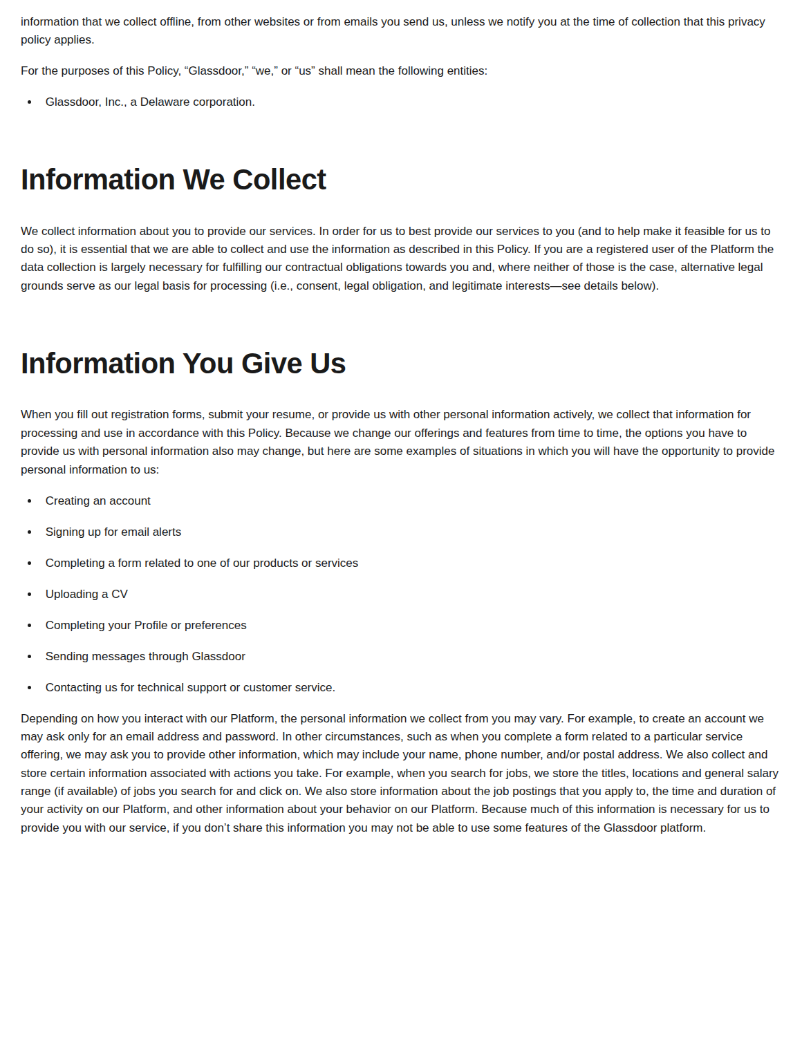information that we collect offline, from other websites or from emails you send us, unless we notify you at the time of collection that this privacy policy applies.
For the purposes of this Policy, “Glassdoor,” “we,” or “us” shall mean the following entities:
Glassdoor, Inc., a Delaware corporation.
Information We Collect
We collect information about you to provide our services. In order for us to best provide our services to you (and to help make it feasible for us to do so), it is essential that we are able to collect and use the information as described in this Policy. If you are a registered user of the Platform the data collection is largely necessary for fulfilling our contractual obligations towards you and, where neither of those is the case, alternative legal grounds serve as our legal basis for processing (i.e., consent, legal obligation, and legitimate interests—see details below).
Information You Give Us
When you fill out registration forms, submit your resume, or provide us with other personal information actively, we collect that information for processing and use in accordance with this Policy. Because we change our offerings and features from time to time, the options you have to provide us with personal information also may change, but here are some examples of situations in which you will have the opportunity to provide personal information to us:
Creating an account
Signing up for email alerts
Completing a form related to one of our products or services
Uploading a CV
Completing your Profile or preferences
Sending messages through Glassdoor
Contacting us for technical support or customer service.
Depending on how you interact with our Platform, the personal information we collect from you may vary. For example, to create an account we may ask only for an email address and password. In other circumstances, such as when you complete a form related to a particular service offering, we may ask you to provide other information, which may include your name, phone number, and/or postal address. We also collect and store certain information associated with actions you take. For example, when you search for jobs, we store the titles, locations and general salary range (if available) of jobs you search for and click on. We also store information about the job postings that you apply to, the time and duration of your activity on our Platform, and other information about your behavior on our Platform. Because much of this information is necessary for us to provide you with our service, if you don’t share this information you may not be able to use some features of the Glassdoor platform.